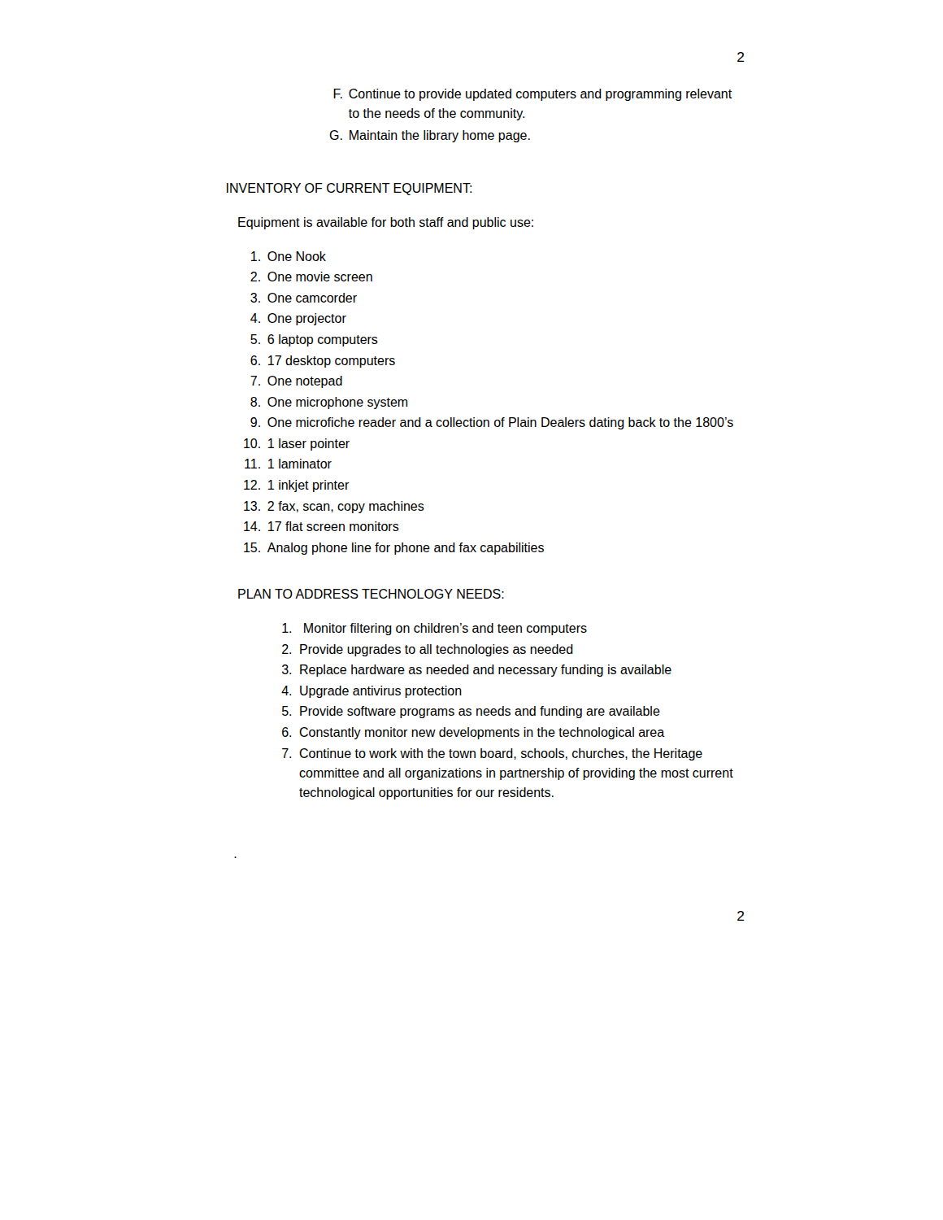2
Continue to provide updated computers and programming relevant to the needs of the community.
Maintain the library home page.
INVENTORY OF CURRENT EQUIPMENT:
Equipment is available for both staff and public use:
One Nook
One movie screen
One camcorder
One projector
6 laptop computers
17 desktop computers
One notepad
One microphone system
One microfiche reader and a collection of Plain Dealers dating back to the 1800’s
1 laser pointer
1 laminator
1 inkjet printer
2 fax, scan, copy machines
17 flat screen monitors
Analog phone line for phone and fax capabilities
PLAN TO ADDRESS TECHNOLOGY NEEDS:
Monitor filtering on children’s and teen computers
Provide upgrades to all technologies as needed
Replace hardware as needed and necessary funding is available
Upgrade antivirus protection
Provide software programs as needs and funding are available
Constantly monitor new developments in the technological area
Continue to work with the town board, schools, churches, the Heritage committee and all organizations in partnership of providing the most current technological opportunities for our residents.
.
2